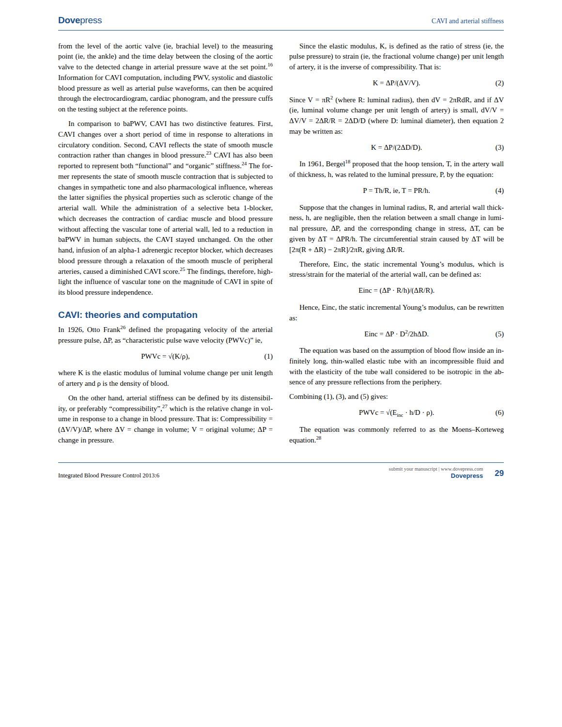Dovepress
CAVI and arterial stiffness
from the level of the aortic valve (ie, brachial level) to the measuring point (ie, the ankle) and the time delay between the closing of the aortic valve to the detected change in arterial pressure wave at the set point.16 Information for CAVI computation, including PWV, systolic and diastolic blood pressure as well as arterial pulse waveforms, can then be acquired through the electrocardiogram, cardiac phonogram, and the pressure cuffs on the testing subject at the reference points.
In comparison to baPWV, CAVI has two distinctive features. First, CAVI changes over a short period of time in response to alterations in circulatory condition. Second, CAVI reflects the state of smooth muscle contraction rather than changes in blood pressure.23 CAVI has also been reported to represent both “functional” and “organic” stiffness.24 The former represents the state of smooth muscle contraction that is subjected to changes in sympathetic tone and also pharmacological influence, whereas the latter signifies the physical properties such as sclerotic change of the arterial wall. While the administration of a selective beta 1-blocker, which decreases the contraction of cardiac muscle and blood pressure without affecting the vascular tone of arterial wall, led to a reduction in baPWV in human subjects, the CAVI stayed unchanged. On the other hand, infusion of an alpha-1 adrenergic receptor blocker, which decreases blood pressure through a relaxation of the smooth muscle of peripheral arteries, caused a diminished CAVI score.25 The findings, therefore, highlight the influence of vascular tone on the magnitude of CAVI in spite of its blood pressure independence.
CAVI: theories and computation
In 1926, Otto Frank26 defined the propagating velocity of the arterial pressure pulse, ΔP, as “characteristic pulse wave velocity (PWVc)” ie,
PWVc = √(K/ρ), (1)
where K is the elastic modulus of luminal volume change per unit length of artery and ρ is the density of blood.
On the other hand, arterial stiffness can be defined by its distensibility, or preferably “compressibility”,27 which is the relative change in volume in response to a change in blood pressure. That is: Compressibility = (ΔV/V)/ΔP, where ΔV = change in volume; V = original volume; ΔP = change in pressure.
Since the elastic modulus, K, is defined as the ratio of stress (ie, the pulse pressure) to strain (ie, the fractional volume change) per unit length of artery, it is the inverse of compressibility. That is:
K = ΔP/(ΔV/V). (2)
Since V = πR2 (where R: luminal radius), then dV = 2πRdR, and if ΔV (ie, luminal volume change per unit length of artery) is small, dV/V = ΔV/V = 2ΔR/R = 2ΔD/D (where D: luminal diameter), then equation 2 may be written as:
K = ΔP/(2ΔD/D). (3)
In 1961, Bergel18 proposed that the hoop tension, T, in the artery wall of thickness, h, was related to the luminal pressure, P, by the equation:
P = Th/R, ie, T = PR/h. (4)
Suppose that the changes in luminal radius, R, and arterial wall thickness, h, are negligible, then the relation between a small change in luminal pressure, ΔP, and the corresponding change in stress, ΔT, can be given by ΔT = ΔPR/h. The circumferential strain caused by ΔT will be [2π(R + ΔR) − 2πR]/2πR, giving ΔR/R.
Therefore, Einc, the static incremental Young’s modulus, which is stress/strain for the material of the arterial wall, can be defined as:
Einc = (ΔP · R/h)/(ΔR/R).
Hence, Einc, the static incremental Young’s modulus, can be rewritten as:
Einc = ΔP · D2/2hΔD. (5)
The equation was based on the assumption of blood flow inside an infinitely long, thin-walled elastic tube with an incompressible fluid and with the elasticity of the tube wall considered to be isotropic in the absence of any pressure reflections from the periphery.
Combining (1), (3), and (5) gives:
PWVc = √(Einc · h/D · ρ). (6)
The equation was commonly referred to as the Moens–Korteweg equation.28
Integrated Blood Pressure Control 2013:6
submit your manuscript | www.dovepress.com
Dovepress
29